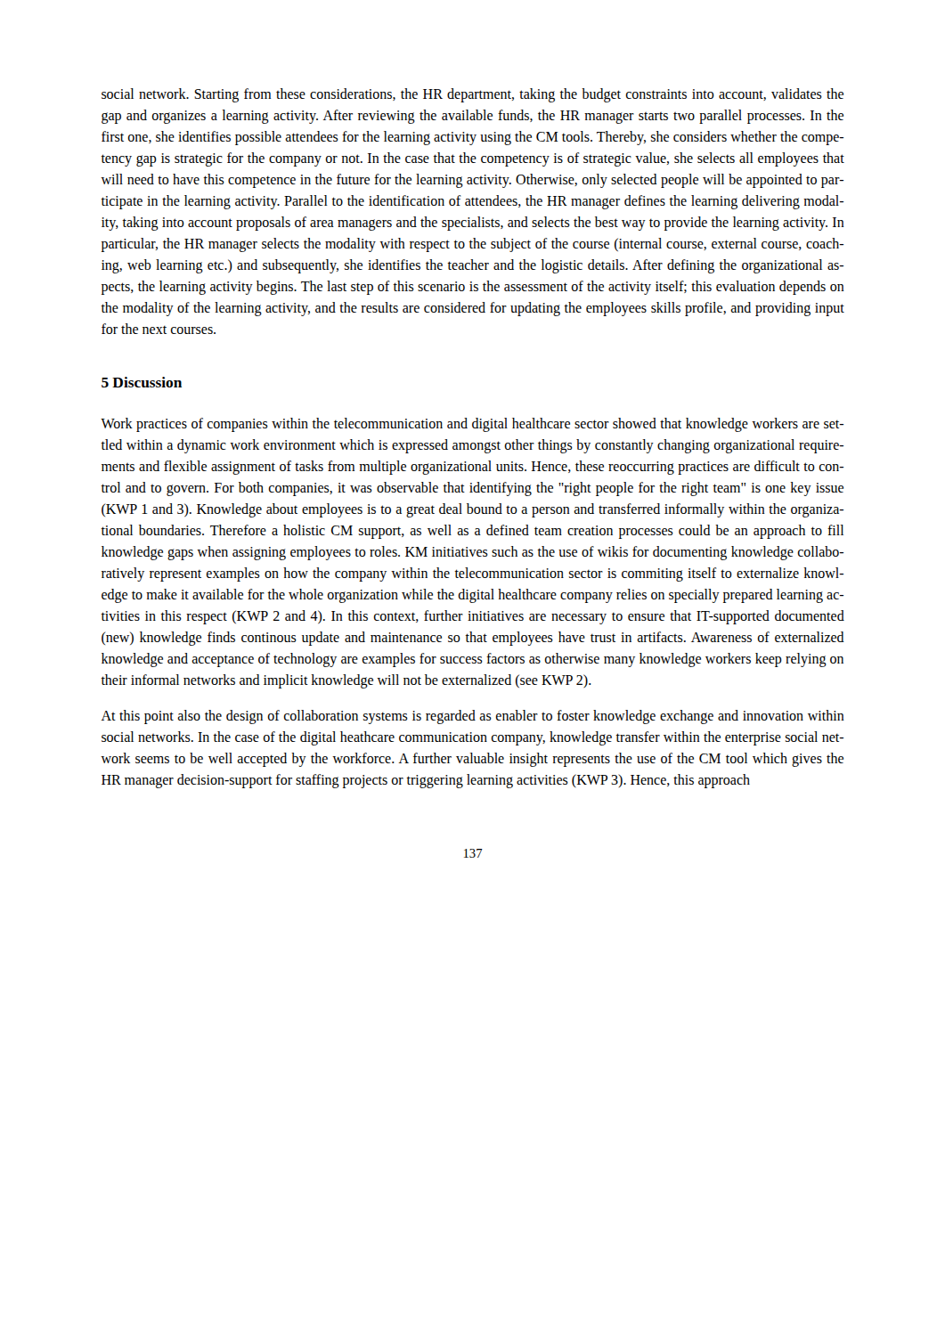social network. Starting from these considerations, the HR department, taking the budget constraints into account, validates the gap and organizes a learning activity. After reviewing the available funds, the HR manager starts two parallel processes. In the first one, she identifies possible attendees for the learning activity using the CM tools. Thereby, she considers whether the competency gap is strategic for the company or not. In the case that the competency is of strategic value, she selects all employees that will need to have this competence in the future for the learning activity. Otherwise, only selected people will be appointed to participate in the learning activity. Parallel to the identification of attendees, the HR manager defines the learning delivering modality, taking into account proposals of area managers and the specialists, and selects the best way to provide the learning activity. In particular, the HR manager selects the modality with respect to the subject of the course (internal course, external course, coaching, web learning etc.) and subsequently, she identifies the teacher and the logistic details. After defining the organizational aspects, the learning activity begins. The last step of this scenario is the assessment of the activity itself; this evaluation depends on the modality of the learning activity, and the results are considered for updating the employees skills profile, and providing input for the next courses.
5 Discussion
Work practices of companies within the telecommunication and digital healthcare sector showed that knowledge workers are settled within a dynamic work environment which is expressed amongst other things by constantly changing organizational requirements and flexible assignment of tasks from multiple organizational units. Hence, these reoccurring practices are difficult to control and to govern. For both companies, it was observable that identifying the "right people for the right team" is one key issue (KWP 1 and 3). Knowledge about employees is to a great deal bound to a person and transferred informally within the organizational boundaries. Therefore a holistic CM support, as well as a defined team creation processes could be an approach to fill knowledge gaps when assigning employees to roles. KM initiatives such as the use of wikis for documenting knowledge collaboratively represent examples on how the company within the telecommunication sector is commiting itself to externalize knowledge to make it available for the whole organization while the digital healthcare company relies on specially prepared learning activities in this respect (KWP 2 and 4). In this context, further initiatives are necessary to ensure that IT-supported documented (new) knowledge finds continous update and maintenance so that employees have trust in artifacts. Awareness of externalized knowledge and acceptance of technology are examples for success factors as otherwise many knowledge workers keep relying on their informal networks and implicit knowledge will not be externalized (see KWP 2).
At this point also the design of collaboration systems is regarded as enabler to foster knowledge exchange and innovation within social networks. In the case of the digital heathcare communication company, knowledge transfer within the enterprise social network seems to be well accepted by the workforce. A further valuable insight represents the use of the CM tool which gives the HR manager decision-support for staffing projects or triggering learning activities (KWP 3). Hence, this approach
137